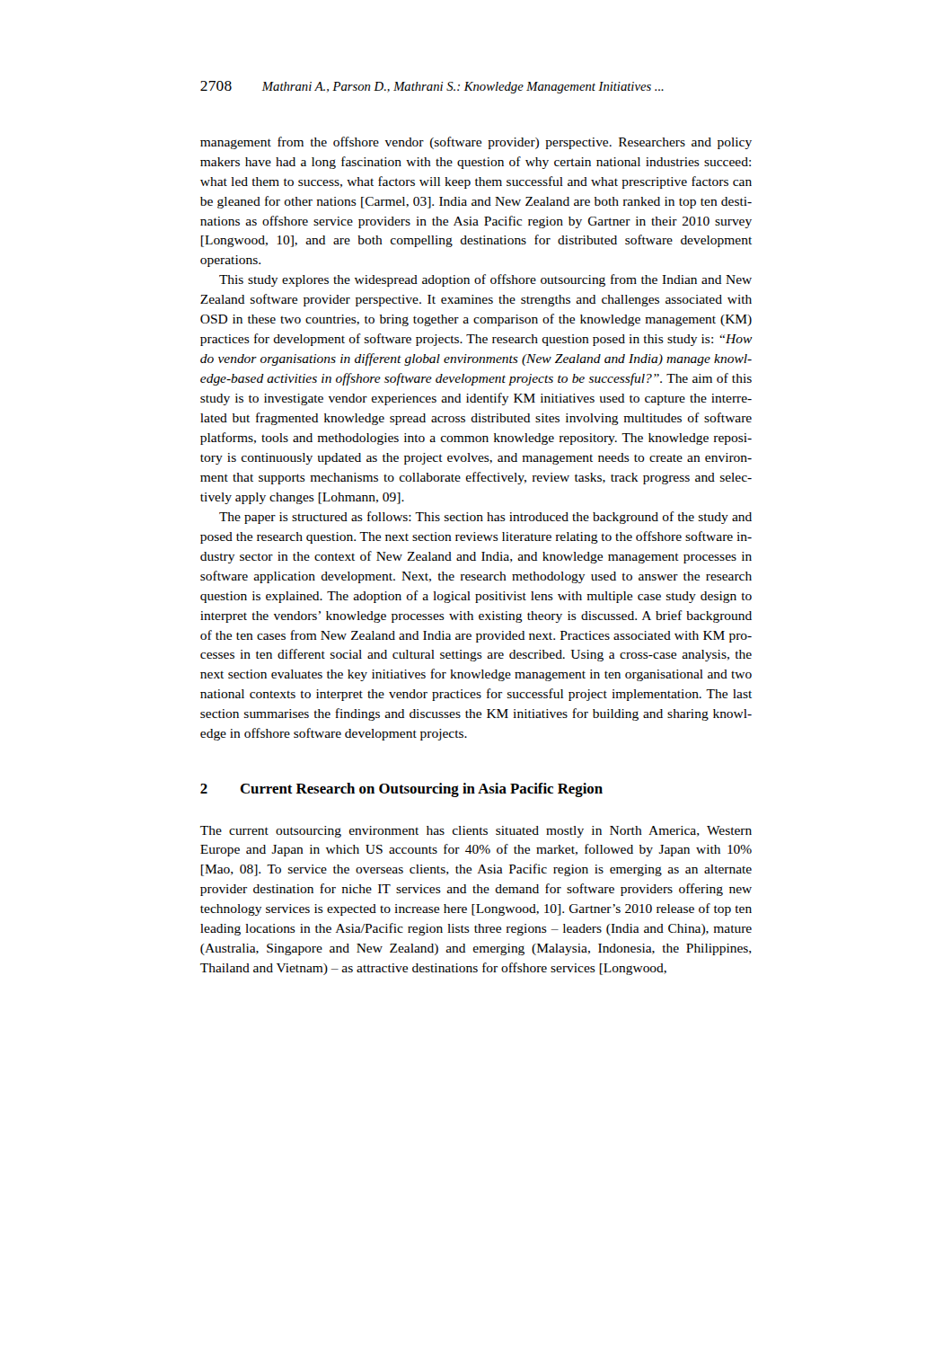2708 Mathrani A., Parson D., Mathrani S.: Knowledge Management Initiatives ...
management from the offshore vendor (software provider) perspective. Researchers and policy makers have had a long fascination with the question of why certain national industries succeed: what led them to success, what factors will keep them successful and what prescriptive factors can be gleaned for other nations [Carmel, 03]. India and New Zealand are both ranked in top ten destinations as offshore service providers in the Asia Pacific region by Gartner in their 2010 survey [Longwood, 10], and are both compelling destinations for distributed software development operations.
This study explores the widespread adoption of offshore outsourcing from the Indian and New Zealand software provider perspective. It examines the strengths and challenges associated with OSD in these two countries, to bring together a comparison of the knowledge management (KM) practices for development of software projects. The research question posed in this study is: “How do vendor organisations in different global environments (New Zealand and India) manage knowledge-based activities in offshore software development projects to be successful?”. The aim of this study is to investigate vendor experiences and identify KM initiatives used to capture the interrelated but fragmented knowledge spread across distributed sites involving multitudes of software platforms, tools and methodologies into a common knowledge repository. The knowledge repository is continuously updated as the project evolves, and management needs to create an environment that supports mechanisms to collaborate effectively, review tasks, track progress and selectively apply changes [Lohmann, 09].
The paper is structured as follows: This section has introduced the background of the study and posed the research question. The next section reviews literature relating to the offshore software industry sector in the context of New Zealand and India, and knowledge management processes in software application development. Next, the research methodology used to answer the research question is explained. The adoption of a logical positivist lens with multiple case study design to interpret the vendors’ knowledge processes with existing theory is discussed. A brief background of the ten cases from New Zealand and India are provided next. Practices associated with KM processes in ten different social and cultural settings are described. Using a cross-case analysis, the next section evaluates the key initiatives for knowledge management in ten organisational and two national contexts to interpret the vendor practices for successful project implementation. The last section summarises the findings and discusses the KM initiatives for building and sharing knowledge in offshore software development projects.
2 Current Research on Outsourcing in Asia Pacific Region
The current outsourcing environment has clients situated mostly in North America, Western Europe and Japan in which US accounts for 40% of the market, followed by Japan with 10% [Mao, 08]. To service the overseas clients, the Asia Pacific region is emerging as an alternate provider destination for niche IT services and the demand for software providers offering new technology services is expected to increase here [Longwood, 10]. Gartner’s 2010 release of top ten leading locations in the Asia/Pacific region lists three regions – leaders (India and China), mature (Australia, Singapore and New Zealand) and emerging (Malaysia, Indonesia, the Philippines, Thailand and Vietnam) – as attractive destinations for offshore services [Longwood,